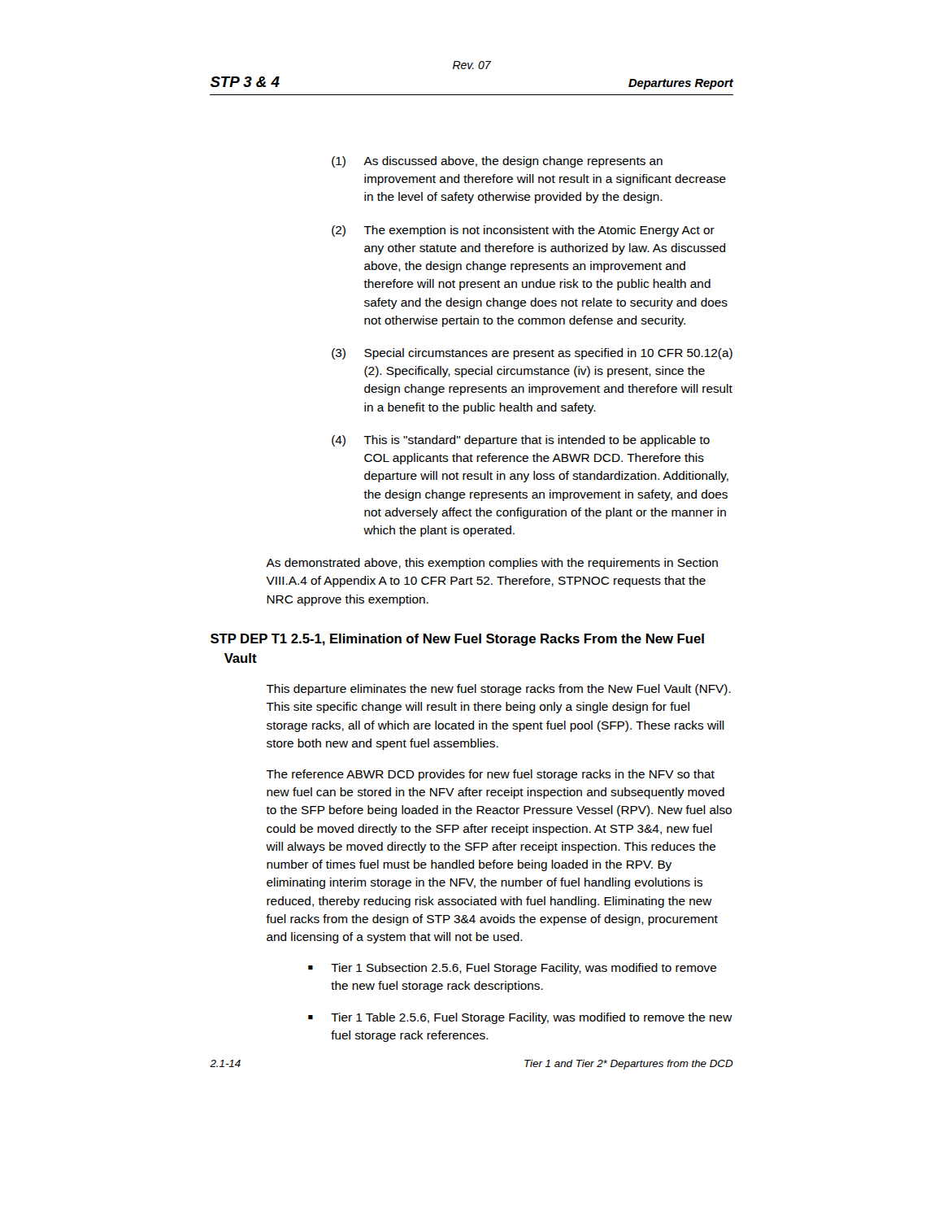Rev. 07
STP 3 & 4
Departures Report
(1) As discussed above, the design change represents an improvement and therefore will not result in a significant decrease in the level of safety otherwise provided by the design.
(2) The exemption is not inconsistent with the Atomic Energy Act or any other statute and therefore is authorized by law. As discussed above, the design change represents an improvement and therefore will not present an undue risk to the public health and safety and the design change does not relate to security and does not otherwise pertain to the common defense and security.
(3) Special circumstances are present as specified in 10 CFR 50.12(a)(2). Specifically, special circumstance (iv) is present, since the design change represents an improvement and therefore will result in a benefit to the public health and safety.
(4) This is "standard" departure that is intended to be applicable to COL applicants that reference the ABWR DCD. Therefore this departure will not result in any loss of standardization. Additionally, the design change represents an improvement in safety, and does not adversely affect the configuration of the plant or the manner in which the plant is operated.
As demonstrated above, this exemption complies with the requirements in Section VIII.A.4 of Appendix A to 10 CFR Part 52. Therefore, STPNOC requests that the NRC approve this exemption.
STP DEP T1 2.5-1, Elimination of New Fuel Storage Racks From the New Fuel Vault
This departure eliminates the new fuel storage racks from the New Fuel Vault (NFV). This site specific change will result in there being only a single design for fuel storage racks, all of which are located in the spent fuel pool (SFP). These racks will store both new and spent fuel assemblies.
The reference ABWR DCD provides for new fuel storage racks in the NFV so that new fuel can be stored in the NFV after receipt inspection and subsequently moved to the SFP before being loaded in the Reactor Pressure Vessel (RPV). New fuel also could be moved directly to the SFP after receipt inspection. At STP 3&4, new fuel will always be moved directly to the SFP after receipt inspection. This reduces the number of times fuel must be handled before being loaded in the RPV. By eliminating interim storage in the NFV, the number of fuel handling evolutions is reduced, thereby reducing risk associated with fuel handling. Eliminating the new fuel racks from the design of STP 3&4 avoids the expense of design, procurement and licensing of a system that will not be used.
■ Tier 1 Subsection 2.5.6, Fuel Storage Facility, was modified to remove the new fuel storage rack descriptions.
■ Tier 1 Table 2.5.6, Fuel Storage Facility, was modified to remove the new fuel storage rack references.
2.1-14
Tier 1 and Tier 2* Departures from the DCD